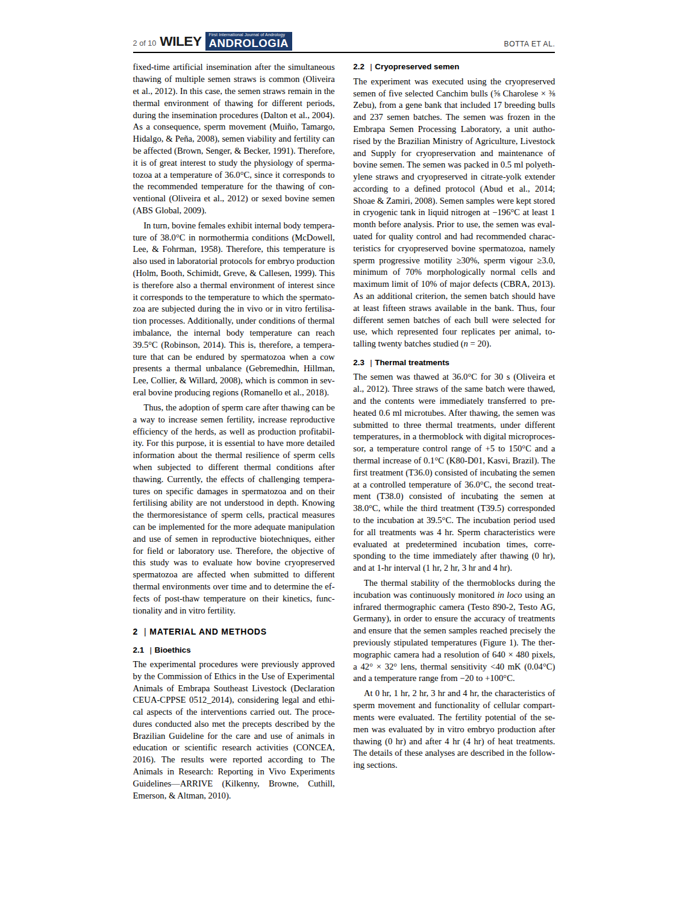2 of 10 WILEY First International Journal of Andrology ANDROLOGIA
BOTTA ET AL.
fixed-time artificial insemination after the simultaneous thawing of multiple semen straws is common (Oliveira et al., 2012). In this case, the semen straws remain in the thermal environment of thawing for different periods, during the insemination procedures (Dalton et al., 2004). As a consequence, sperm movement (Muiño, Tamargo, Hidalgo, & Peña, 2008), semen viability and fertility can be affected (Brown, Senger, & Becker, 1991). Therefore, it is of great interest to study the physiology of spermatozoa at a temperature of 36.0°C, since it corresponds to the recommended temperature for the thawing of conventional (Oliveira et al., 2012) or sexed bovine semen (ABS Global, 2009).
In turn, bovine females exhibit internal body temperature of 38.0°C in normothermia conditions (McDowell, Lee, & Fohrman, 1958). Therefore, this temperature is also used in laboratorial protocols for embryo production (Holm, Booth, Schimidt, Greve, & Callesen, 1999). This is therefore also a thermal environment of interest since it corresponds to the temperature to which the spermatozoa are subjected during the in vivo or in vitro fertilisation processes. Additionally, under conditions of thermal imbalance, the internal body temperature can reach 39.5°C (Robinson, 2014). This is, therefore, a temperature that can be endured by spermatozoa when a cow presents a thermal unbalance (Gebremedhin, Hillman, Lee, Collier, & Willard, 2008), which is common in several bovine producing regions (Romanello et al., 2018).
Thus, the adoption of sperm care after thawing can be a way to increase semen fertility, increase reproductive efficiency of the herds, as well as production profitability. For this purpose, it is essential to have more detailed information about the thermal resilience of sperm cells when subjected to different thermal conditions after thawing. Currently, the effects of challenging temperatures on specific damages in spermatozoa and on their fertilising ability are not understood in depth. Knowing the thermoresistance of sperm cells, practical measures can be implemented for the more adequate manipulation and use of semen in reproductive biotechniques, either for field or laboratory use. Therefore, the objective of this study was to evaluate how bovine cryopreserved spermatozoa are affected when submitted to different thermal environments over time and to determine the effects of post-thaw temperature on their kinetics, functionality and in vitro fertility.
2|MATERIAL AND METHODS
2.1|Bioethics
The experimental procedures were previously approved by the Commission of Ethics in the Use of Experimental Animals of Embrapa Southeast Livestock (Declaration CEUA-CPPSE 0512_2014), considering legal and ethical aspects of the interventions carried out. The procedures conducted also met the precepts described by the Brazilian Guideline for the care and use of animals in education or scientific research activities (CONCEA, 2016). The results were reported according to The Animals in Research: Reporting in Vivo Experiments Guidelines—ARRIVE (Kilkenny, Browne, Cuthill, Emerson, & Altman, 2010).
2.2|Cryopreserved semen
The experiment was executed using the cryopreserved semen of five selected Canchim bulls (⅝ Charolese × ⅜ Zebu), from a gene bank that included 17 breeding bulls and 237 semen batches. The semen was frozen in the Embrapa Semen Processing Laboratory, a unit authorised by the Brazilian Ministry of Agriculture, Livestock and Supply for cryopreservation and maintenance of bovine semen. The semen was packed in 0.5 ml polyethylene straws and cryopreserved in citrate-yolk extender according to a defined protocol (Abud et al., 2014; Shoae & Zamiri, 2008). Semen samples were kept stored in cryogenic tank in liquid nitrogen at −196°C at least 1 month before analysis. Prior to use, the semen was evaluated for quality control and had recommended characteristics for cryopreserved bovine spermatozoa, namely sperm progressive motility ≥30%, sperm vigour ≥3.0, minimum of 70% morphologically normal cells and maximum limit of 10% of major defects (CBRA, 2013). As an additional criterion, the semen batch should have at least fifteen straws available in the bank. Thus, four different semen batches of each bull were selected for use, which represented four replicates per animal, totalling twenty batches studied (n = 20).
2.3|Thermal treatments
The semen was thawed at 36.0°C for 30 s (Oliveira et al., 2012). Three straws of the same batch were thawed, and the contents were immediately transferred to pre-heated 0.6 ml microtubes. After thawing, the semen was submitted to three thermal treatments, under different temperatures, in a thermoblock with digital microprocessor, a temperature control range of +5 to 150°C and a thermal increase of 0.1°C (K80-D01, Kasvi, Brazil). The first treatment (T36.0) consisted of incubating the semen at a controlled temperature of 36.0°C, the second treatment (T38.0) consisted of incubating the semen at 38.0°C, while the third treatment (T39.5) corresponded to the incubation at 39.5°C. The incubation period used for all treatments was 4 hr. Sperm characteristics were evaluated at predetermined incubation times, corresponding to the time immediately after thawing (0 hr), and at 1-hr interval (1 hr, 2 hr, 3 hr and 4 hr).
The thermal stability of the thermoblocks during the incubation was continuously monitored in loco using an infrared thermographic camera (Testo 890-2, Testo AG, Germany), in order to ensure the accuracy of treatments and ensure that the semen samples reached precisely the previously stipulated temperatures (Figure 1). The thermographic camera had a resolution of 640 × 480 pixels, a 42° × 32° lens, thermal sensitivity <40 mK (0.04°C) and a temperature range from −20 to +100°C.
At 0 hr, 1 hr, 2 hr, 3 hr and 4 hr, the characteristics of sperm movement and functionality of cellular compartments were evaluated. The fertility potential of the semen was evaluated by in vitro embryo production after thawing (0 hr) and after 4 hr (4 hr) of heat treatments. The details of these analyses are described in the following sections.